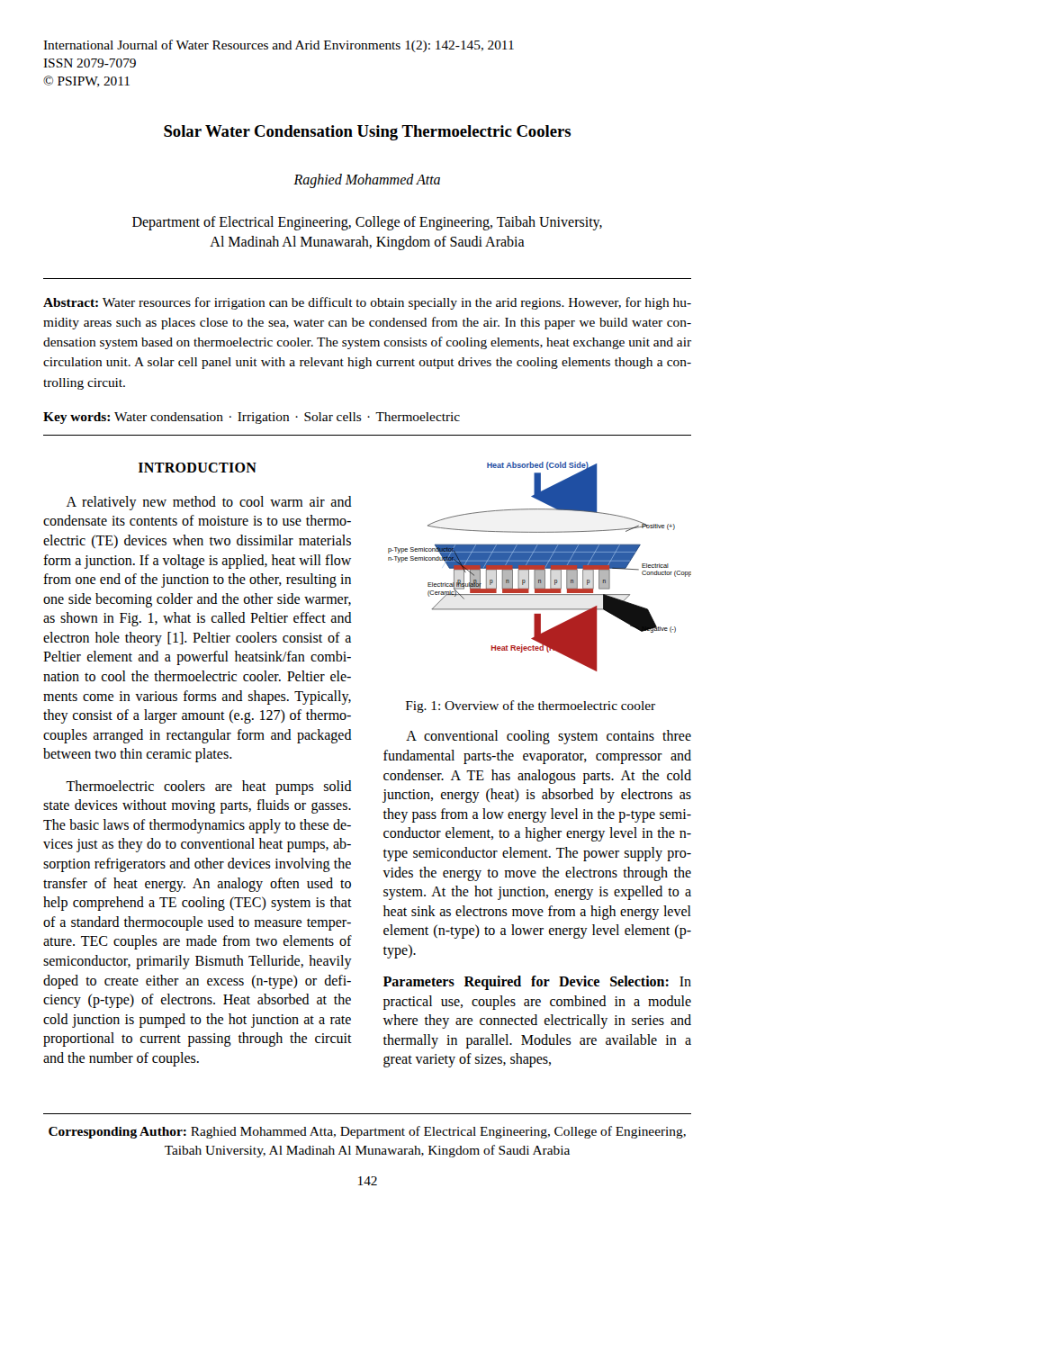International Journal of Water Resources and Arid Environments 1(2): 142-145, 2011
ISSN 2079-7079
© PSIPW, 2011
Solar Water Condensation Using Thermoelectric Coolers
Raghied Mohammed Atta
Department of Electrical Engineering, College of Engineering, Taibah University,
Al Madinah Al Munawarah, Kingdom of Saudi Arabia
Abstract: Water resources for irrigation can be difficult to obtain specially in the arid regions. However, for high humidity areas such as places close to the sea, water can be condensed from the air. In this paper we build water condensation system based on thermoelectric cooler. The system consists of cooling elements, heat exchange unit and air circulation unit. A solar cell panel unit with a relevant high current output drives the cooling elements though a controlling circuit.
Key words: Water condensation·Irrigation·Solar cells·Thermoelectric
INTRODUCTION
A relatively new method to cool warm air and condensate its contents of moisture is to use thermoelectric (TE) devices when two dissimilar materials form a junction. If a voltage is applied, heat will flow from one end of the junction to the other, resulting in one side becoming colder and the other side warmer, as shown in Fig. 1, what is called Peltier effect and electron hole theory [1]. Peltier coolers consist of a Peltier element and a powerful heatsink/fan combination to cool the thermoelectric cooler. Peltier elements come in various forms and shapes. Typically, they consist of a larger amount (e.g. 127) of thermocouples arranged in rectangular form and packaged between two thin ceramic plates.
Thermoelectric coolers are heat pumps solid state devices without moving parts, fluids or gasses. The basic laws of thermodynamics apply to these devices just as they do to conventional heat pumps, absorption refrigerators and other devices involving the transfer of heat energy. An analogy often used to help comprehend a TE cooling (TEC) system is that of a standard thermocouple used to measure temperature. TEC couples are made from two elements of semiconductor, primarily Bismuth Telluride, heavily doped to create either an excess (n-type) or deficiency (p-type) of electrons. Heat absorbed at the cold junction is pumped to the hot junction at a rate proportional to current passing through the circuit and the number of couples.
Heat Absorbed (Cold Side) p n p n p n p n p n Heat Rejected (Hot Side) Positive (+) Electrical Conductor (Copper) Negative (-) p-Type Semiconductor n-Type Semiconductor Electrical Insulator (Ceramic)
Fig. 1: Overview of the thermoelectric cooler
A conventional cooling system contains three fundamental parts-the evaporator, compressor and condenser. A TE has analogous parts. At the cold junction, energy (heat) is absorbed by electrons as they pass from a low energy level in the p-type semiconductor element, to a higher energy level in the n-type semiconductor element. The power supply provides the energy to move the electrons through the system. At the hot junction, energy is expelled to a heat sink as electrons move from a high energy level element (n-type) to a lower energy level element (p-type).
Parameters Required for Device Selection: In practical use, couples are combined in a module where they are connected electrically in series and thermally in parallel. Modules are available in a great variety of sizes, shapes,
Corresponding Author: Raghied Mohammed Atta, Department of Electrical Engineering, College of Engineering, Taibah University, Al Madinah Al Munawarah, Kingdom of Saudi Arabia
142